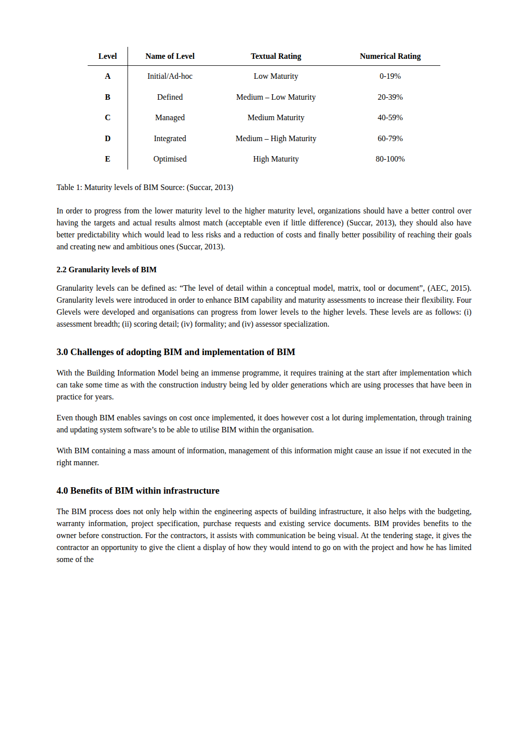| Level | Name of Level | Textual Rating | Numerical Rating |
| --- | --- | --- | --- |
| A | Initial/Ad-hoc | Low Maturity | 0-19% |
| B | Defined | Medium – Low Maturity | 20-39% |
| C | Managed | Medium Maturity | 40-59% |
| D | Integrated | Medium – High Maturity | 60-79% |
| E | Optimised | High Maturity | 80-100% |
Table 1: Maturity levels of BIM Source: (Succar, 2013)
In order to progress from the lower maturity level to the higher maturity level, organizations should have a better control over having the targets and actual results almost match (acceptable even if little difference) (Succar, 2013), they should also have better predictability which would lead to less risks and a reduction of costs and finally better possibility of reaching their goals and creating new and ambitious ones (Succar, 2013).
2.2 Granularity levels of BIM
Granularity levels can be defined as: “The level of detail within a conceptual model, matrix, tool or document”, (AEC, 2015). Granularity levels were introduced in order to enhance BIM capability and maturity assessments to increase their flexibility. Four Glevels were developed and organisations can progress from lower levels to the higher levels. These levels are as follows: (i) assessment breadth; (ii) scoring detail; (iv) formality; and (iv) assessor specialization.
3.0 Challenges of adopting BIM and implementation of BIM
With the Building Information Model being an immense programme, it requires training at the start after implementation which can take some time as with the construction industry being led by older generations which are using processes that have been in practice for years.
Even though BIM enables savings on cost once implemented, it does however cost a lot during implementation, through training and updating system software’s to be able to utilise BIM within the organisation.
With BIM containing a mass amount of information, management of this information might cause an issue if not executed in the right manner.
4.0 Benefits of BIM within infrastructure
The BIM process does not only help within the engineering aspects of building infrastructure, it also helps with the budgeting, warranty information, project specification, purchase requests and existing service documents. BIM provides benefits to the owner before construction. For the contractors, it assists with communication be being visual. At the tendering stage, it gives the contractor an opportunity to give the client a display of how they would intend to go on with the project and how he has limited some of the